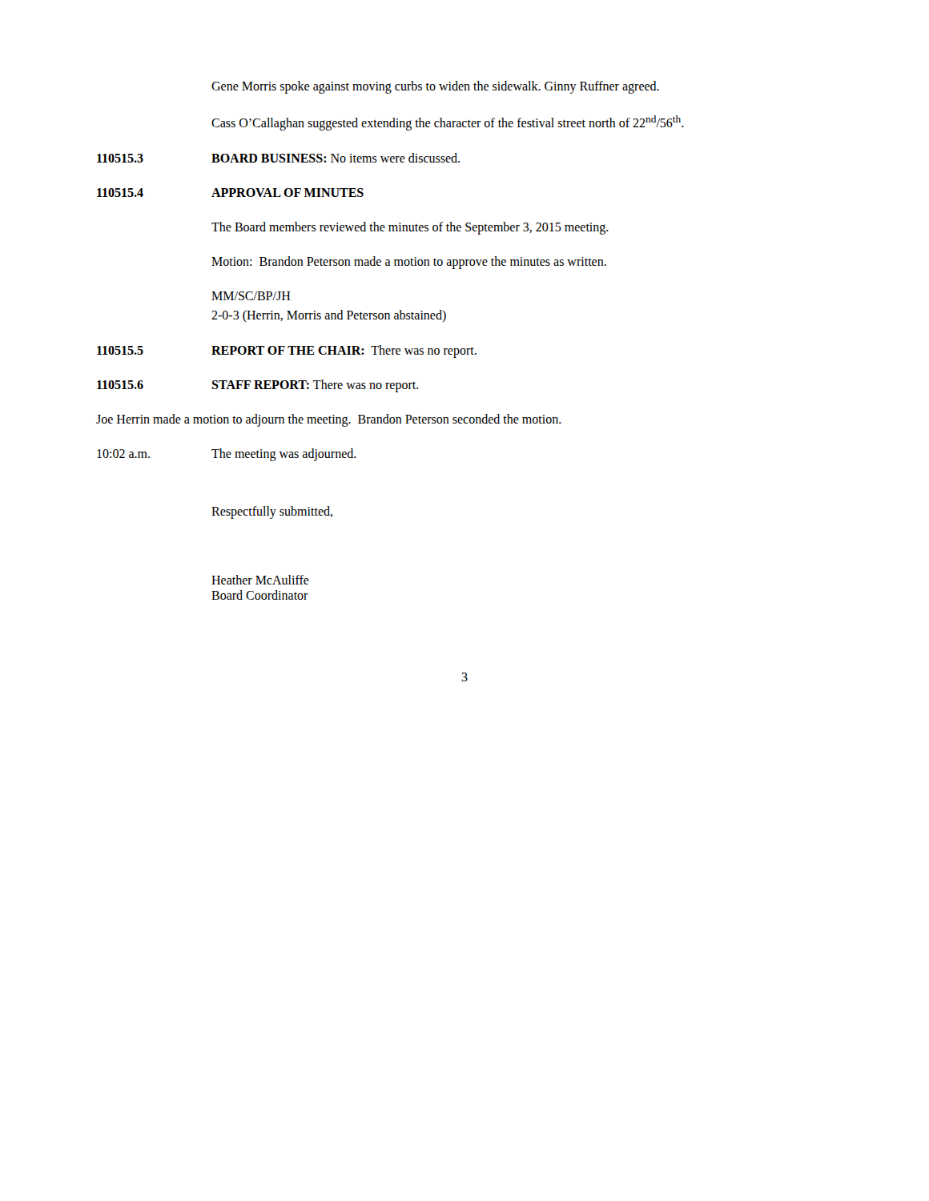Gene Morris spoke against moving curbs to widen the sidewalk. Ginny Ruffner agreed.
Cass O’Callaghan suggested extending the character of the festival street north of 22nd/56th.
110515.3
BOARD BUSINESS: No items were discussed.
110515.4
APPROVAL OF MINUTES
The Board members reviewed the minutes of the September 3, 2015 meeting.
Motion: Brandon Peterson made a motion to approve the minutes as written.
MM/SC/BP/JH
2-0-3 (Herrin, Morris and Peterson abstained)
110515.5
REPORT OF THE CHAIR: There was no report.
110515.6
STAFF REPORT: There was no report.
Joe Herrin made a motion to adjourn the meeting. Brandon Peterson seconded the motion.
10:02 a.m.
The meeting was adjourned.
Respectfully submitted,
Heather McAuliffe
Board Coordinator
3